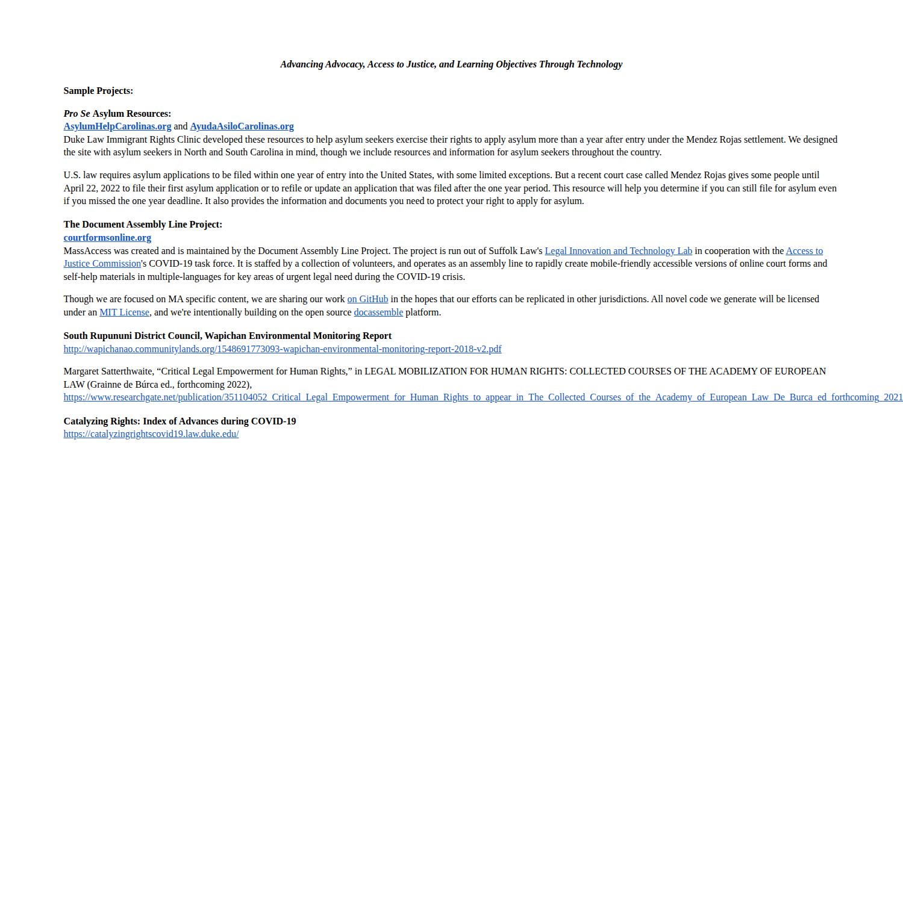Advancing Advocacy, Access to Justice, and Learning Objectives Through Technology
Sample Projects:
Pro Se Asylum Resources:
AsylumHelpCarolinas.org and AyudaAsiloCarolinas.org
Duke Law Immigrant Rights Clinic developed these resources to help asylum seekers exercise their rights to apply asylum more than a year after entry under the Mendez Rojas settlement. We designed the site with asylum seekers in North and South Carolina in mind, though we include resources and information for asylum seekers throughout the country.
U.S. law requires asylum applications to be filed within one year of entry into the United States, with some limited exceptions. But a recent court case called Mendez Rojas gives some people until April 22, 2022 to file their first asylum application or to refile or update an application that was filed after the one year period. This resource will help you determine if you can still file for asylum even if you missed the one year deadline. It also provides the information and documents you need to protect your right to apply for asylum.
The Document Assembly Line Project:
courtformsonline.org
MassAccess was created and is maintained by the Document Assembly Line Project. The project is run out of Suffolk Law's Legal Innovation and Technology Lab in cooperation with the Access to Justice Commission's COVID-19 task force. It is staffed by a collection of volunteers, and operates as an assembly line to rapidly create mobile-friendly accessible versions of online court forms and self-help materials in multiple-languages for key areas of urgent legal need during the COVID-19 crisis.
Though we are focused on MA specific content, we are sharing our work on GitHub in the hopes that our efforts can be replicated in other jurisdictions. All novel code we generate will be licensed under an MIT License, and we're intentionally building on the open source docassemble platform.
South Rupununi District Council, Wapichan Environmental Monitoring Report
http://wapichanao.communitylands.org/1548691773093-wapichan-environmental-monitoring-report-2018-v2.pdf
Margaret Satterthwaite, “Critical Legal Empowerment for Human Rights,” in LEGAL MOBILIZATION FOR HUMAN RIGHTS: COLLECTED COURSES OF THE ACADEMY OF EUROPEAN LAW (Grainne de Búrca ed., forthcoming 2022),
https://www.researchgate.net/publication/351104052_Critical_Legal_Empowerment_for_Human_Rights_to_appear_in_The_Collected_Courses_of_the_Academy_of_European_Law_De_Burca_ed_forthcoming_2021
Catalyzing Rights: Index of Advances during COVID-19
https://catalyzingrightscovid19.law.duke.edu/